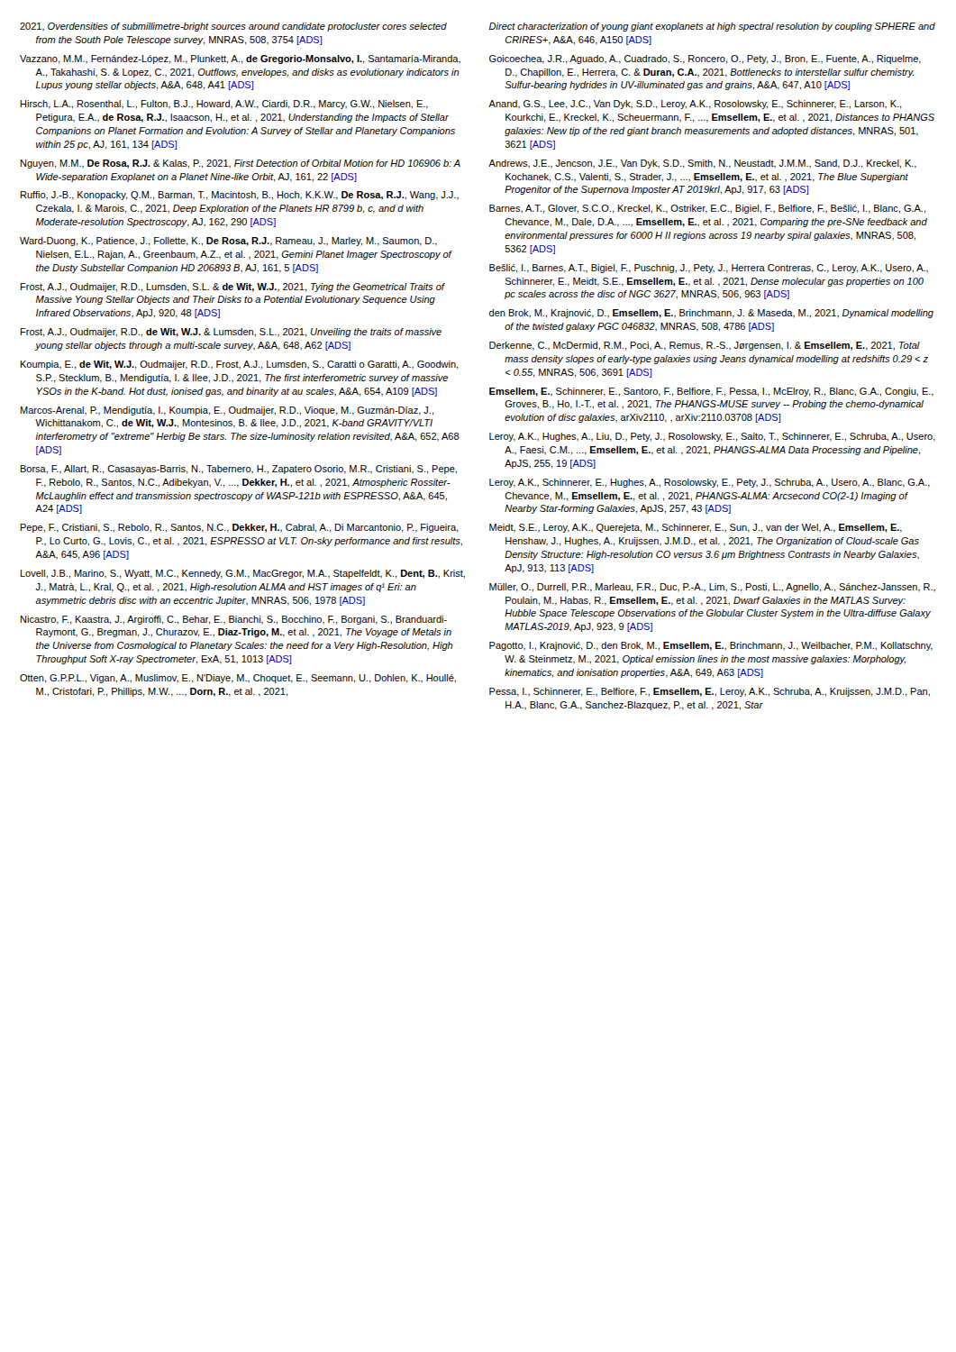2021, Overdensities of submillimetre-bright sources around candidate protocluster cores selected from the South Pole Telescope survey, MNRAS, 508, 3754 [ADS]
Vazzano, M.M., Fernández-López, M., Plunkett, A., de Gregorio-Monsalvo, I., Santamaría-Miranda, A., Takahashi, S. & Lopez, C., 2021, Outflows, envelopes, and disks as evolutionary indicators in Lupus young stellar objects, A&A, 648, A41 [ADS]
Hirsch, L.A., Rosenthal, L., Fulton, B.J., Howard, A.W., Ciardi, D.R., Marcy, G.W., Nielsen, E., Petigura, E.A., de Rosa, R.J., Isaacson, H., et al. , 2021, Understanding the Impacts of Stellar Companions on Planet Formation and Evolution: A Survey of Stellar and Planetary Companions within 25 pc, AJ, 161, 134 [ADS]
Nguyen, M.M., De Rosa, R.J. & Kalas, P., 2021, First Detection of Orbital Motion for HD 106906 b: A Wide-separation Exoplanet on a Planet Nine-like Orbit, AJ, 161, 22 [ADS]
Ruffio, J.-B., Konopacky, Q.M., Barman, T., Macintosh, B., Hoch, K.K.W., De Rosa, R.J., Wang, J.J., Czekala, I. & Marois, C., 2021, Deep Exploration of the Planets HR 8799 b, c, and d with Moderate-resolution Spectroscopy, AJ, 162, 290 [ADS]
Ward-Duong, K., Patience, J., Follette, K., De Rosa, R.J., Rameau, J., Marley, M., Saumon, D., Nielsen, E.L., Rajan, A., Greenbaum, A.Z., et al. , 2021, Gemini Planet Imager Spectroscopy of the Dusty Substellar Companion HD 206893 B, AJ, 161, 5 [ADS]
Frost, A.J., Oudmaijer, R.D., Lumsden, S.L. & de Wit, W.J., 2021, Tying the Geometrical Traits of Massive Young Stellar Objects and Their Disks to a Potential Evolutionary Sequence Using Infrared Observations, ApJ, 920, 48 [ADS]
Frost, A.J., Oudmaijer, R.D., de Wit, W.J. & Lumsden, S.L., 2021, Unveiling the traits of massive young stellar objects through a multi-scale survey, A&A, 648, A62 [ADS]
Koumpia, E., de Wit, W.J., Oudmaijer, R.D., Frost, A.J., Lumsden, S., Caratti o Garatti, A., Goodwin, S.P., Stecklum, B., Mendigutía, I. & Ilee, J.D., 2021, The first interferometric survey of massive YSOs in the K-band. Hot dust, ionised gas, and binarity at au scales, A&A, 654, A109 [ADS]
Marcos-Arenal, P., Mendigutía, I., Koumpia, E., Oudmaijer, R.D., Vioque, M., Guzmán-Díaz, J., Wichittanakom, C., de Wit, W.J., Montesinos, B. & Ilee, J.D., 2021, K-band GRAVITY/VLTI interferometry of "extreme" Herbig Be stars. The size-luminosity relation revisited, A&A, 652, A68 [ADS]
Borsa, F., Allart, R., Casasayas-Barris, N., Tabernero, H., Zapatero Osorio, M.R., Cristiani, S., Pepe, F., Rebolo, R., Santos, N.C., Adibekyan, V., ..., Dekker, H., et al. , 2021, Atmospheric Rossiter-McLaughlin effect and transmission spectroscopy of WASP-121b with ESPRESSO, A&A, 645, A24 [ADS]
Pepe, F., Cristiani, S., Rebolo, R., Santos, N.C., Dekker, H., Cabral, A., Di Marcantonio, P., Figueira, P., Lo Curto, G., Lovis, C., et al. , 2021, ESPRESSO at VLT. On-sky performance and first results, A&A, 645, A96 [ADS]
Lovell, J.B., Marino, S., Wyatt, M.C., Kennedy, G.M., MacGregor, M.A., Stapelfeldt, K., Dent, B., Krist, J., Matrà, L., Kral, Q., et al. , 2021, High-resolution ALMA and HST images of q¹ Eri: an asymmetric debris disc with an eccentric Jupiter, MNRAS, 506, 1978 [ADS]
Nicastro, F., Kaastra, J., Argiroffi, C., Behar, E., Bianchi, S., Bocchino, F., Borgani, S., Branduardi-Raymont, G., Bregman, J., Churazov, E., Diaz-Trigo, M., et al. , 2021, The Voyage of Metals in the Universe from Cosmological to Planetary Scales: the need for a Very High-Resolution, High Throughput Soft X-ray Spectrometer, ExA, 51, 1013 [ADS]
Otten, G.P.P.L., Vigan, A., Muslimov, E., N'Diaye, M., Choquet, E., Seemann, U., Dohlen, K., Houllé, M., Cristofari, P., Phillips, M.W., ..., Dorn, R., et al. , 2021,
Direct characterization of young giant exoplanets at high spectral resolution by coupling SPHERE and CRIRES+, A&A, 646, A150 [ADS]
Goicoechea, J.R., Aguado, A., Cuadrado, S., Roncero, O., Pety, J., Bron, E., Fuente, A., Riquelme, D., Chapillon, E., Herrera, C. & Duran, C.A., 2021, Bottlenecks to interstellar sulfur chemistry. Sulfur-bearing hydrides in UV-illuminated gas and grains, A&A, 647, A10 [ADS]
Anand, G.S., Lee, J.C., Van Dyk, S.D., Leroy, A.K., Rosolowsky, E., Schinnerer, E., Larson, K., Kourkchi, E., Kreckel, K., Scheuermann, F., ..., Emsellem, E., et al. , 2021, Distances to PHANGS galaxies: New tip of the red giant branch measurements and adopted distances, MNRAS, 501, 3621 [ADS]
Andrews, J.E., Jencson, J.E., Van Dyk, S.D., Smith, N., Neustadt, J.M.M., Sand, D.J., Kreckel, K., Kochanek, C.S., Valenti, S., Strader, J., ..., Emsellem, E., et al. , 2021, The Blue Supergiant Progenitor of the Supernova Imposter AT 2019krl, ApJ, 917, 63 [ADS]
Barnes, A.T., Glover, S.C.O., Kreckel, K., Ostriker, E.C., Bigiel, F., Belfiore, F., Bešlić, I., Blanc, G.A., Chevance, M., Dale, D.A., ..., Emsellem, E., et al. , 2021, Comparing the pre-SNe feedback and environmental pressures for 6000 H II regions across 19 nearby spiral galaxies, MNRAS, 508, 5362 [ADS]
Bešlić, I., Barnes, A.T., Bigiel, F., Puschnig, J., Pety, J., Herrera Contreras, C., Leroy, A.K., Usero, A., Schinnerer, E., Meidt, S.E., Emsellem, E., et al. , 2021, Dense molecular gas properties on 100 pc scales across the disc of NGC 3627, MNRAS, 506, 963 [ADS]
den Brok, M., Krajnović, D., Emsellem, E., Brinchmann, J. & Maseda, M., 2021, Dynamical modelling of the twisted galaxy PGC 046832, MNRAS, 508, 4786 [ADS]
Derkenne, C., McDermid, R.M., Poci, A., Remus, R.-S., Jørgensen, I. & Emsellem, E., 2021, Total mass density slopes of early-type galaxies using Jeans dynamical modelling at redshifts 0.29 < z < 0.55, MNRAS, 506, 3691 [ADS]
Emsellem, E., Schinnerer, E., Santoro, F., Belfiore, F., Pessa, I., McElroy, R., Blanc, G.A., Congiu, E., Groves, B., Ho, I.-T., et al. , 2021, The PHANGS-MUSE survey -- Probing the chemo-dynamical evolution of disc galaxies, arXiv2110, , arXiv:2110.03708 [ADS]
Leroy, A.K., Hughes, A., Liu, D., Pety, J., Rosolowsky, E., Saito, T., Schinnerer, E., Schruba, A., Usero, A., Faesi, C.M., ..., Emsellem, E., et al. , 2021, PHANGS-ALMA Data Processing and Pipeline, ApJS, 255, 19 [ADS]
Leroy, A.K., Schinnerer, E., Hughes, A., Rosolowsky, E., Pety, J., Schruba, A., Usero, A., Blanc, G.A., Chevance, M., Emsellem, E., et al. , 2021, PHANGS-ALMA: Arcsecond CO(2-1) Imaging of Nearby Star-forming Galaxies, ApJS, 257, 43 [ADS]
Meidt, S.E., Leroy, A.K., Querejeta, M., Schinnerer, E., Sun, J., van der Wel, A., Emsellem, E., Henshaw, J., Hughes, A., Kruijssen, J.M.D., et al. , 2021, The Organization of Cloud-scale Gas Density Structure: High-resolution CO versus 3.6 μm Brightness Contrasts in Nearby Galaxies, ApJ, 913, 113 [ADS]
Müller, O., Durrell, P.R., Marleau, F.R., Duc, P.-A., Lim, S., Posti, L., Agnello, A., Sánchez-Janssen, R., Poulain, M., Habas, R., Emsellem, E., et al. , 2021, Dwarf Galaxies in the MATLAS Survey: Hubble Space Telescope Observations of the Globular Cluster System in the Ultra-diffuse Galaxy MATLAS-2019, ApJ, 923, 9 [ADS]
Pagotto, I., Krajnović, D., den Brok, M., Emsellem, E., Brinchmann, J., Weilbacher, P.M., Kollatschny, W. & Steinmetz, M., 2021, Optical emission lines in the most massive galaxies: Morphology, kinematics, and ionisation properties, A&A, 649, A63 [ADS]
Pessa, I., Schinnerer, E., Belfiore, F., Emsellem, E., Leroy, A.K., Schruba, A., Kruijssen, J.M.D., Pan, H.A., Blanc, G.A., Sanchez-Blazquez, P., et al. , 2021, Star